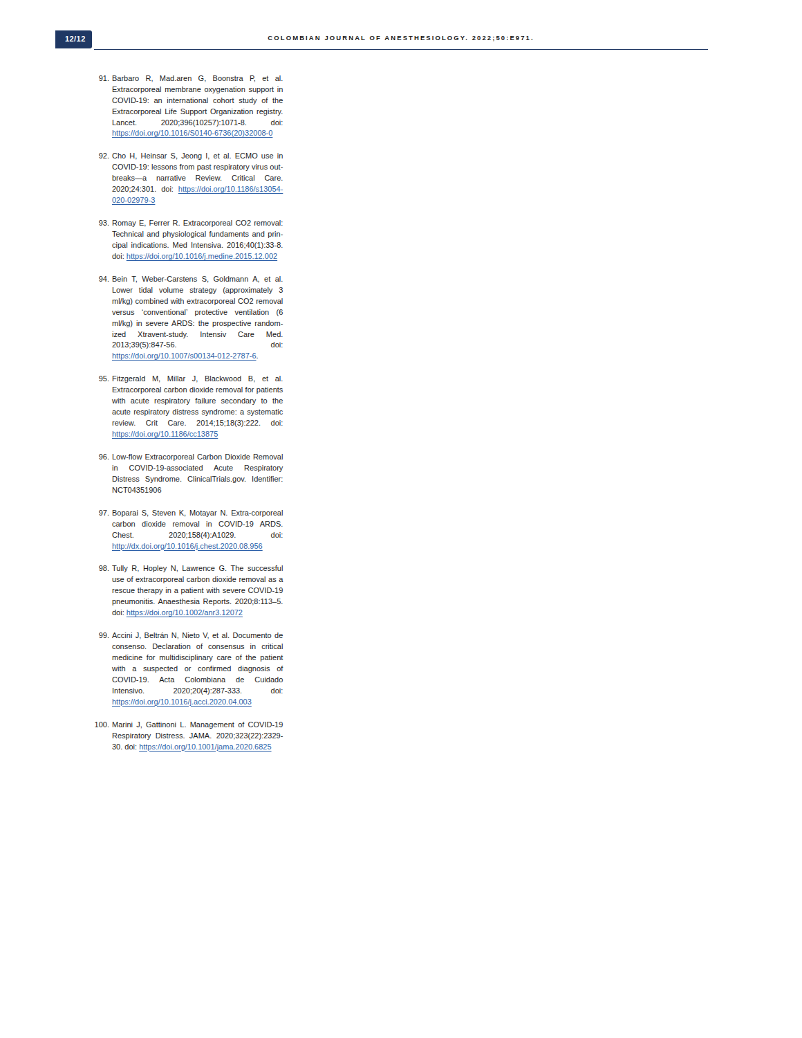12/12
Colombian Journal of Anesthesiology. 2022;50:e971.
91. Barbaro R, Mad.aren G, Boonstra P, et al. Extracorporeal membrane oxygenation support in COVID-19: an international cohort study of the Extracorporeal Life Support Organization registry. Lancet. 2020;396(10257):1071-8. doi: https://doi.org/10.1016/S0140-6736(20)32008-0
92. Cho H, Heinsar S, Jeong I, et al. ECMO use in COVID-19: lessons from past respiratory virus outbreaks—a narrative Review. Critical Care. 2020;24:301. doi: https://doi.org/10.1186/s13054-020-02979-3
93. Romay E, Ferrer R. Extracorporeal CO2 removal: Technical and physiological fundaments and principal indications. Med Intensiva. 2016;40(1):33-8. doi: https://doi.org/10.1016/j.medine.2015.12.002
94. Bein T, Weber-Carstens S, Goldmann A, et al. Lower tidal volume strategy (approximately 3 ml/kg) combined with extracorporeal CO2 removal versus ‘conventional’ protective ventilation (6 ml/kg) in severe ARDS: the prospective randomized Xtravent-study. Intensiv Care Med. 2013;39(5):847-56. doi: https://doi.org/10.1007/s00134-012-2787-6.
95. Fitzgerald M, Millar J, Blackwood B, et al. Extracorporeal carbon dioxide removal for patients with acute respiratory failure secondary to the acute respiratory distress syndrome: a systematic review. Crit Care. 2014;15;18(3):222. doi: https://doi.org/10.1186/cc13875
96. Low-flow Extracorporeal Carbon Dioxide Removal in COVID-19-associated Acute Respiratory Distress Syndrome. ClinicalTrials.gov. Identifier: NCT04351906
97. Boparai S, Steven K, Motayar N. Extra-corporeal carbon dioxide removal in COVID-19 ARDS. Chest. 2020;158(4):A1029. doi: http://dx.doi.org/10.1016/j.chest.2020.08.956
98. Tully R, Hopley N, Lawrence G. The successful use of extracorporeal carbon dioxide removal as a rescue therapy in a patient with severe COVID-19 pneumonitis. Anaesthesia Reports. 2020;8:113–5. doi: https://doi.org/10.1002/anr3.12072
99. Accini J, Beltrán N, Nieto V, et al. Documento de consenso. Declaration of consensus in critical medicine for multidisciplinary care of the patient with a suspected or confirmed diagnosis of COVID-19. Acta Colombiana de Cuidado Intensivo. 2020;20(4):287-333. doi: https://doi.org/10.1016/j.acci.2020.04.003
100. Marini J, Gattinoni L. Management of COVID-19 Respiratory Distress. JAMA. 2020;323(22):2329-30. doi: https://doi.org/10.1001/jama.2020.6825